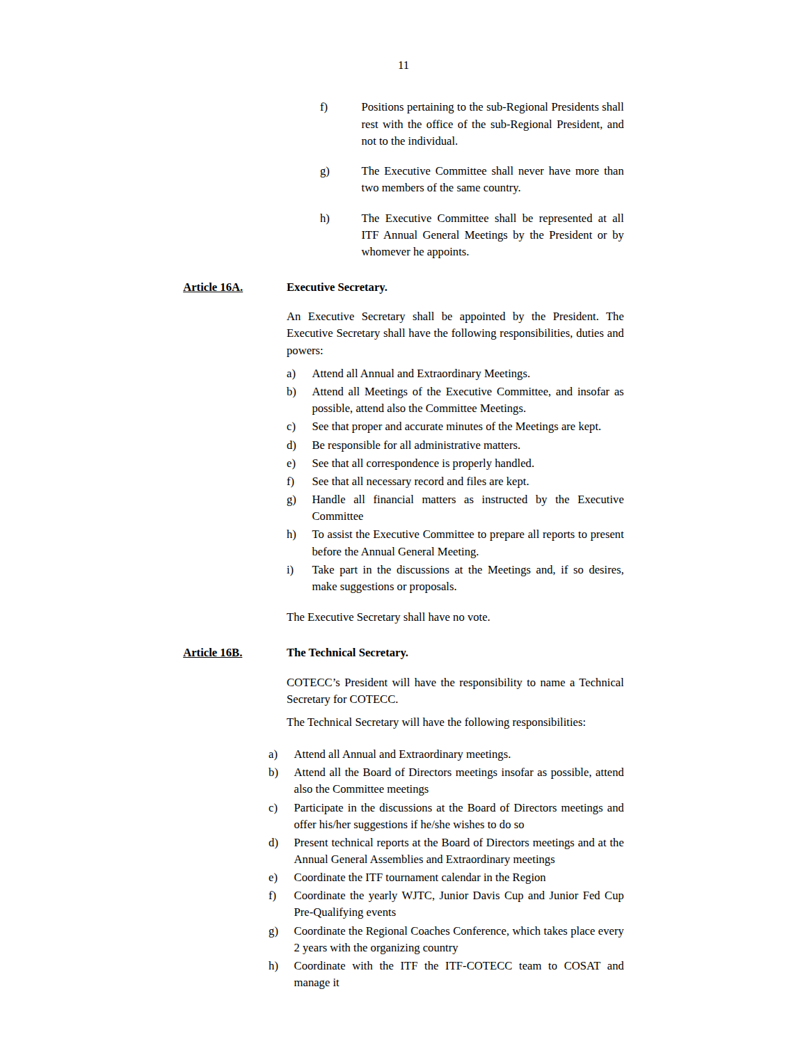11
f)
Positions pertaining to the sub-Regional Presidents shall rest with the office of the sub-Regional President, and not to the individual.
g)
The Executive Committee shall never have more than two members of the same country.
h)
The Executive Committee shall be represented at all ITF Annual General Meetings by the President or by whomever he appoints.
Article 16A.
Executive Secretary.
An Executive Secretary shall be appointed by the President. The Executive Secretary shall have the following responsibilities, duties and powers:
a) Attend all Annual and Extraordinary Meetings.
b) Attend all Meetings of the Executive Committee, and insofar as possible, attend also the Committee Meetings.
c) See that proper and accurate minutes of the Meetings are kept.
d) Be responsible for all administrative matters.
e) See that all correspondence is properly handled.
f) See that all necessary record and files are kept.
g) Handle all financial matters as instructed by the Executive Committee
h) To assist the Executive Committee to prepare all reports to present before the Annual General Meeting.
i) Take part in the discussions at the Meetings and, if so desires, make suggestions or proposals.
The Executive Secretary shall have no vote.
Article 16B.
The Technical Secretary.
COTECC’s President will have the responsibility to name a Technical Secretary for COTECC.
The Technical Secretary will have the following responsibilities:
a) Attend all Annual and Extraordinary meetings.
b) Attend all the Board of Directors meetings insofar as possible, attend also the Committee meetings
c) Participate in the discussions at the Board of Directors meetings and offer his/her suggestions if he/she wishes to do so
d) Present technical reports at the Board of Directors meetings and at the Annual General Assemblies and Extraordinary meetings
e) Coordinate the ITF tournament calendar in the Region
f) Coordinate the yearly WJTC, Junior Davis Cup and Junior Fed Cup Pre-Qualifying events
g) Coordinate the Regional Coaches Conference, which takes place every 2 years with the organizing country
h) Coordinate with the ITF the ITF-COTECC team to COSAT and manage it